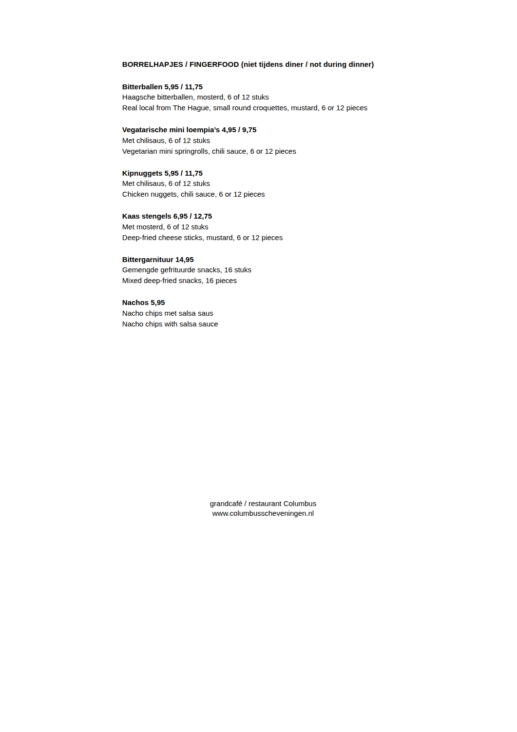BORRELHAPJES / FINGERFOOD (niet tijdens diner / not during dinner)
Bitterballen 5,95 / 11,75
Haagsche bitterballen, mosterd, 6 of 12 stuks
Real local from The Hague, small round croquettes, mustard, 6 or 12 pieces
Vegatarische mini loempia’s 4,95 / 9,75
Met chilisaus, 6 of 12 stuks
Vegetarian mini springrolls, chili sauce, 6 or 12 pieces
Kipnuggets 5,95 / 11,75
Met chilisaus, 6 of 12 stuks
Chicken nuggets, chili sauce, 6 or 12 pieces
Kaas stengels 6,95 / 12,75
Met mosterd, 6 of 12 stuks
Deep-fried cheese sticks, mustard, 6 or 12 pieces
Bittergarnituur 14,95
Gemengde gefrituurde snacks, 16 stuks
Mixed deep-fried snacks, 16 pieces
Nachos 5,95
Nacho chips met salsa saus
Nacho chips with salsa sauce
grandcafé / restaurant Columbus
www.columbusscheveningen.nl